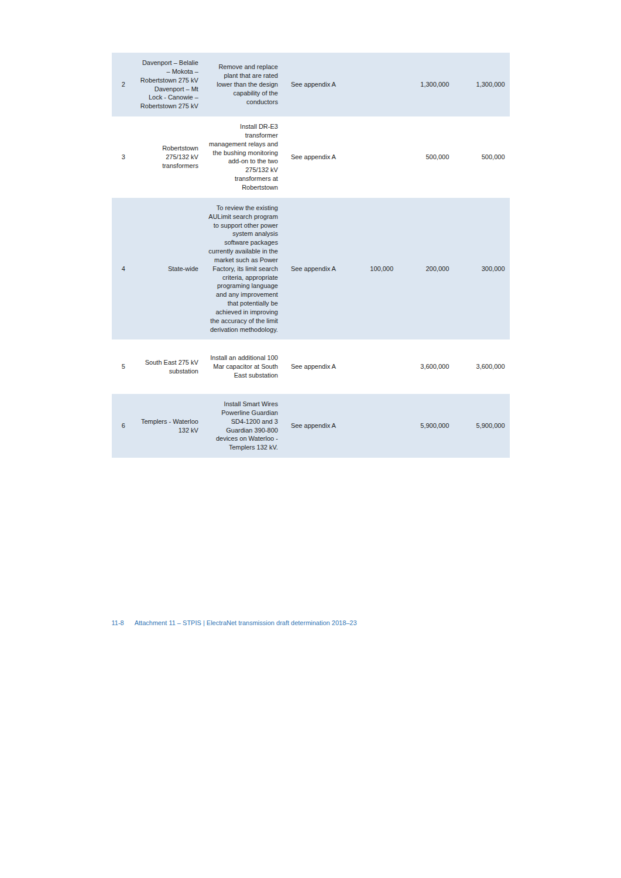| 2 | Davenport – Belalie – Mokota – Robertstown 275 kV Davenport – Mt Lock - Canowie – Robertstown 275 kV | Remove and replace plant that are rated lower than the design capability of the conductors | See appendix A | | 1,300,000 | 1,300,000 |
| 3 | Robertstown 275/132 kV transformers | Install DR-E3 transformer management relays and the bushing monitoring add-on to the two 275/132 kV transformers at Robertstown | See appendix A | | 500,000 | 500,000 |
| 4 | State-wide | To review the existing AULimit search program to support other power system analysis software packages currently available in the market such as Power Factory, its limit search criteria, appropriate programing language and any improvement that potentially be achieved in improving the accuracy of the limit derivation methodology. | See appendix A | 100,000 | 200,000 | 300,000 |
| 5 | South East 275 kV substation | Install an additional 100 Mar capacitor at South East substation | See appendix A | | 3,600,000 | 3,600,000 |
| 6 | Templers - Waterloo 132 kV | Install Smart Wires Powerline Guardian SD4-1200 and 3 Guardian 390-800 devices on Waterloo - Templers 132 kV. | See appendix A | | 5,900,000 | 5,900,000 |
11-8 Attachment 11 – STPIS | ElectraNet transmission draft determination 2018–23